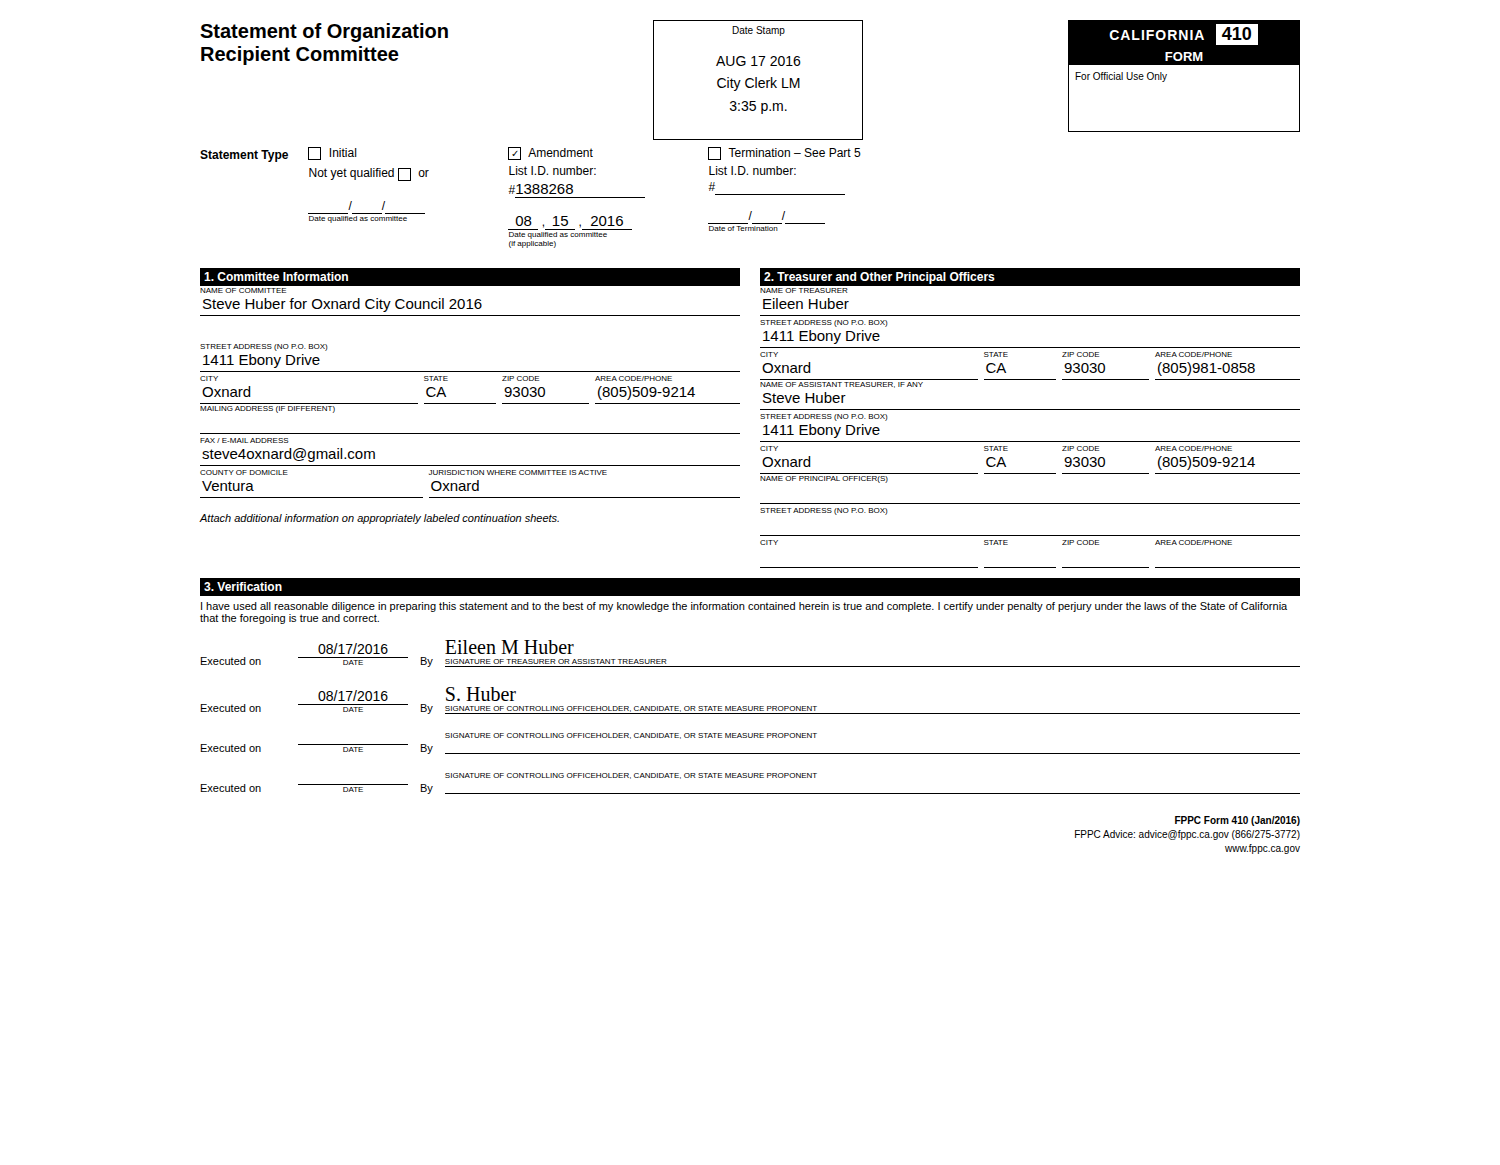Statement of Organization
Recipient Committee
Date Stamp
AUG 17 2016
City Clerk LM
3:35 p.m.
CALIFORNIA 410
FORM
For Official Use Only
Statement Type
Initial
Not yet qualified or
/ /
Date qualified as committee
Amendment
List I.D. number:
#1388268
08 , 15 , 2016
Date qualified as committee
(if applicable)
Termination – See Part 5
List I.D. number:
#
/ /
Date of Termination
1. Committee Information
Name of Committee
Steve Huber for Oxnard City Council 2016
Street Address (No P.O. Box)
1411 Ebony Drive
City
Oxnard
State
CA
Zip Code
93030
Area Code/Phone
(805)509-9214
Mailing Address (if different)
Fax / E-mail Address
steve4oxnard@gmail.com
County of Domicile
Ventura
Jurisdiction Where Committee is Active
Oxnard
Attach additional information on appropriately labeled continuation sheets.
2. Treasurer and Other Principal Officers
Name of Treasurer
Eileen Huber
Street Address (No P.O. Box)
1411 Ebony Drive
City
Oxnard
State
CA
Zip Code
93030
Area Code/Phone
(805)981-0858
Name of Assistant Treasurer, if any
Steve Huber
Street Address (No P.O. Box)
1411 Ebony Drive
City
Oxnard
State
CA
Zip Code
93030
Area Code/Phone
(805)509-9214
Name of Principal Officer(s)
Street Address (No P.O. Box)
City
State
Zip Code
Area Code/Phone
3. Verification
I have used all reasonable diligence in preparing this statement and to the best of my knowledge the information contained herein is true and complete. I certify under penalty of perjury under the laws of the State of California that the foregoing is true and correct.
Executed on
08/17/2016
DATE
By
Eileen M Huber
Signature of Treasurer or Assistant Treasurer
Executed on
08/17/2016
DATE
By
S. Huber
Signature of Controlling Officeholder, Candidate, or State Measure Proponent
Executed on
DATE
By
Signature of Controlling Officeholder, Candidate, or State Measure Proponent
Executed on
DATE
By
Signature of Controlling Officeholder, Candidate, or State Measure Proponent
FPPC Form 410 (Jan/2016)
FPPC Advice: advice@fppc.ca.gov (866/275-3772)
www.fppc.ca.gov